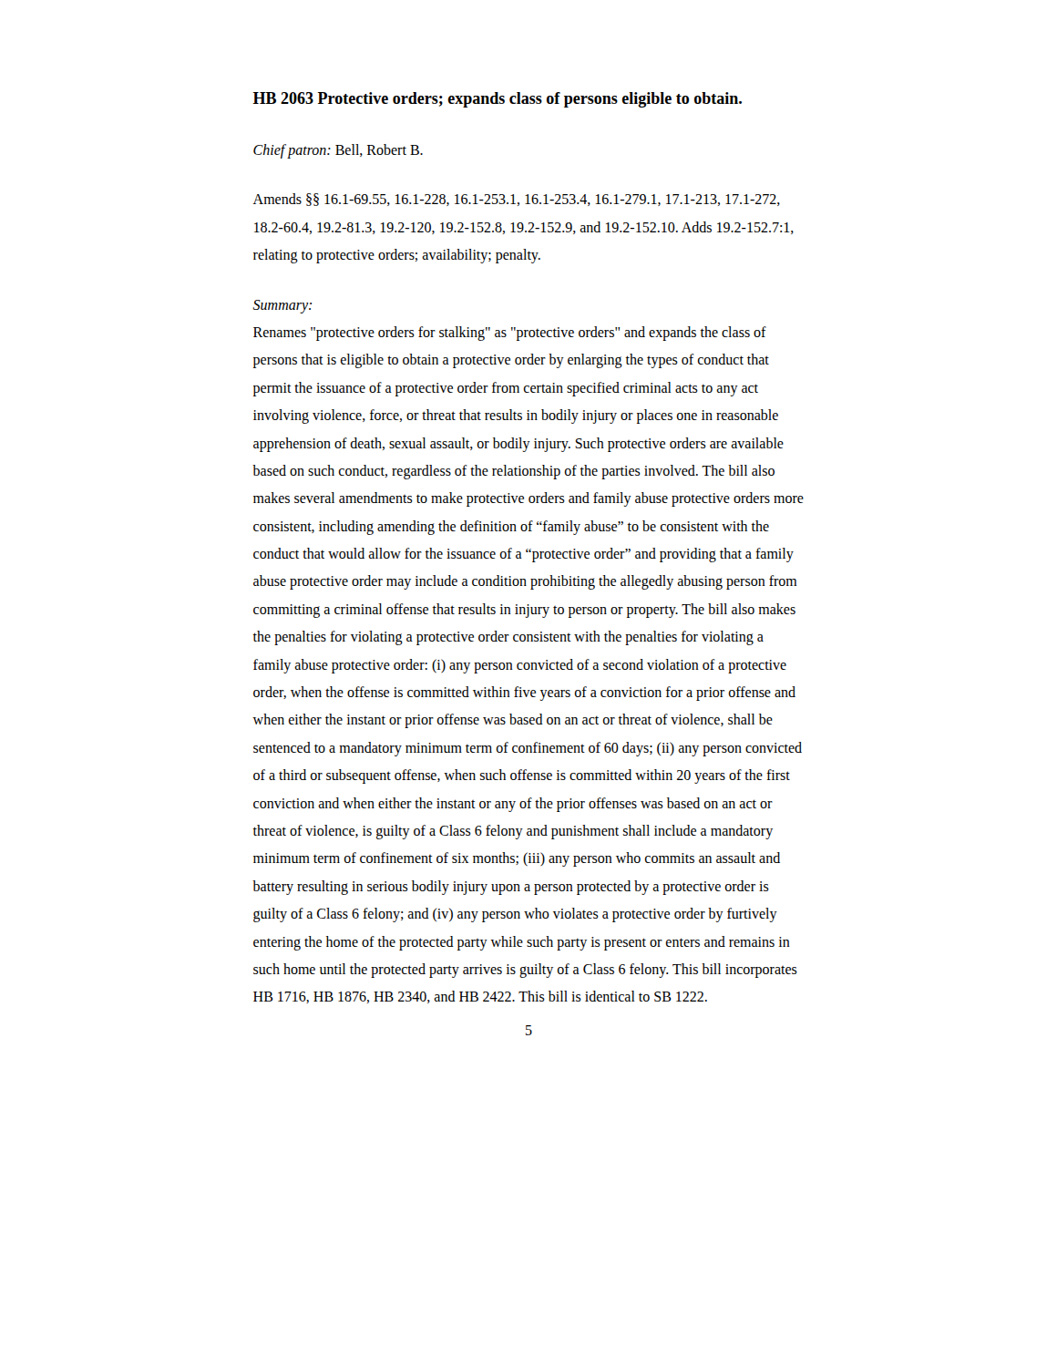HB 2063 Protective orders; expands class of persons eligible to obtain.
Chief patron: Bell, Robert B.
Amends §§ 16.1-69.55, 16.1-228, 16.1-253.1, 16.1-253.4, 16.1-279.1, 17.1-213, 17.1-272, 18.2-60.4, 19.2-81.3, 19.2-120, 19.2-152.8, 19.2-152.9, and 19.2-152.10. Adds 19.2-152.7:1, relating to protective orders; availability; penalty.
Summary:
Renames "protective orders for stalking" as "protective orders" and expands the class of persons that is eligible to obtain a protective order by enlarging the types of conduct that permit the issuance of a protective order from certain specified criminal acts to any act involving violence, force, or threat that results in bodily injury or places one in reasonable apprehension of death, sexual assault, or bodily injury. Such protective orders are available based on such conduct, regardless of the relationship of the parties involved. The bill also makes several amendments to make protective orders and family abuse protective orders more consistent, including amending the definition of “family abuse” to be consistent with the conduct that would allow for the issuance of a “protective order” and providing that a family abuse protective order may include a condition prohibiting the allegedly abusing person from committing a criminal offense that results in injury to person or property. The bill also makes the penalties for violating a protective order consistent with the penalties for violating a family abuse protective order: (i) any person convicted of a second violation of a protective order, when the offense is committed within five years of a conviction for a prior offense and when either the instant or prior offense was based on an act or threat of violence, shall be sentenced to a mandatory minimum term of confinement of 60 days; (ii) any person convicted of a third or subsequent offense, when such offense is committed within 20 years of the first conviction and when either the instant or any of the prior offenses was based on an act or threat of violence, is guilty of a Class 6 felony and punishment shall include a mandatory minimum term of confinement of six months; (iii) any person who commits an assault and battery resulting in serious bodily injury upon a person protected by a protective order is guilty of a Class 6 felony; and (iv) any person who violates a protective order by furtively entering the home of the protected party while such party is present or enters and remains in such home until the protected party arrives is guilty of a Class 6 felony. This bill incorporates HB 1716, HB 1876, HB 2340, and HB 2422. This bill is identical to SB 1222.
5